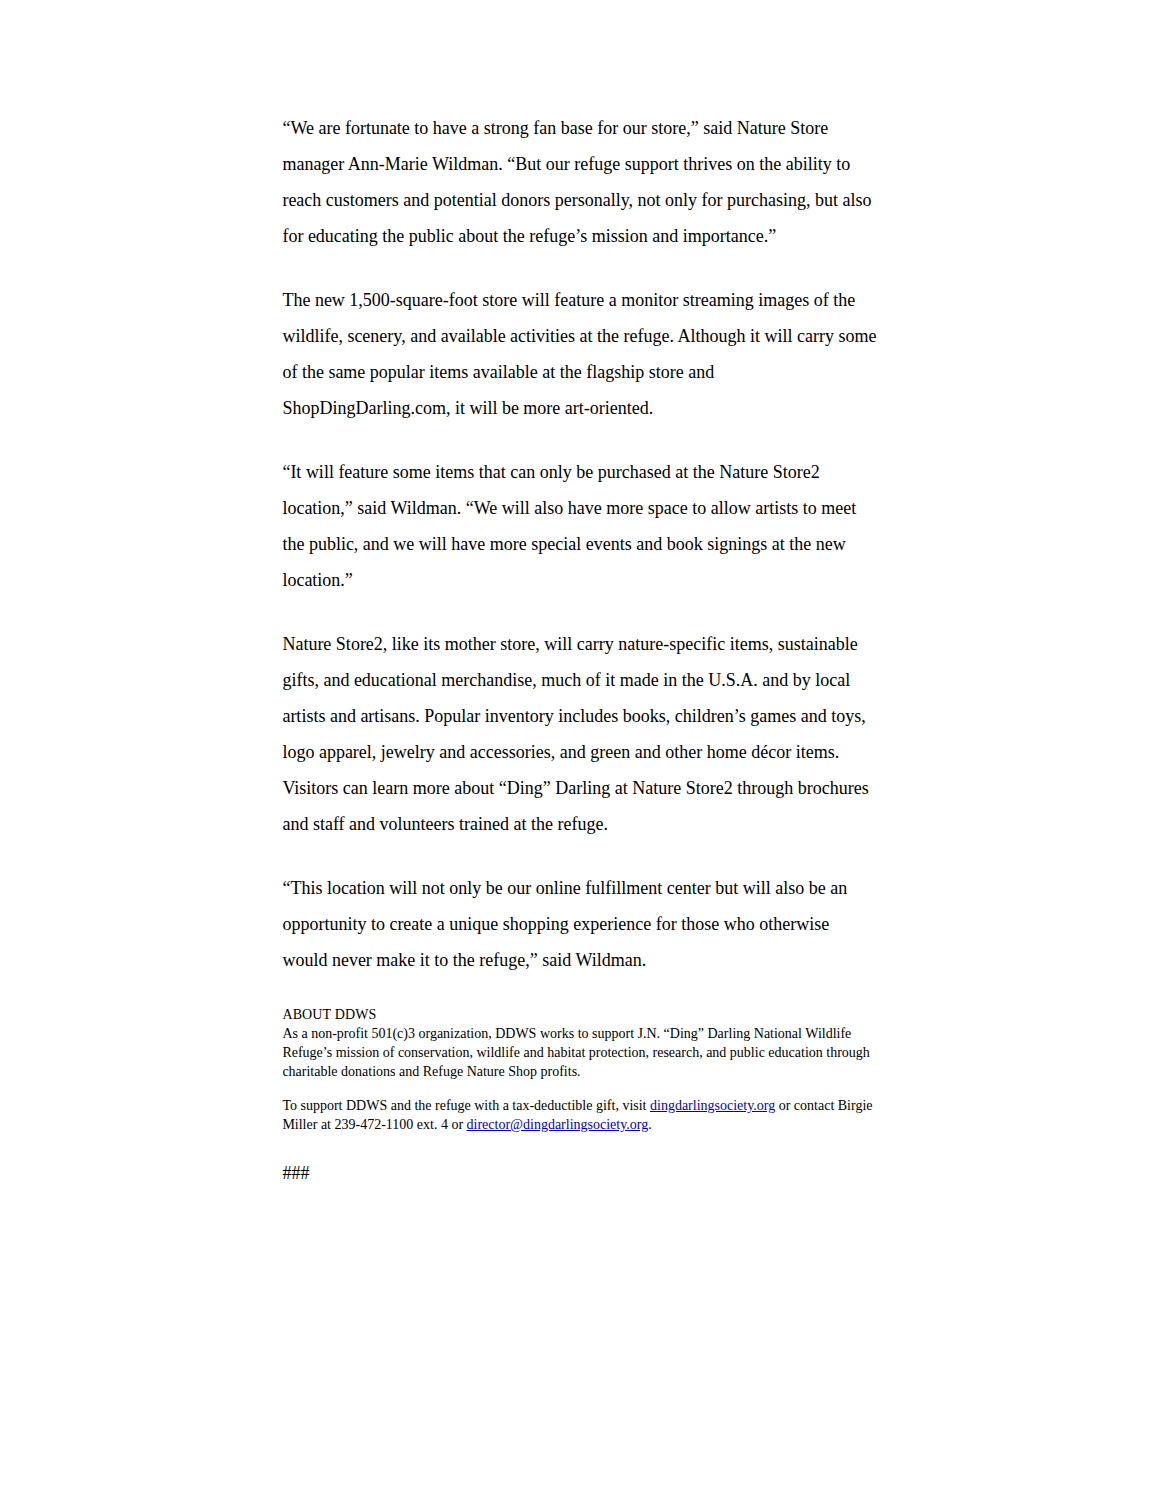“We are fortunate to have a strong fan base for our store,” said Nature Store manager Ann-Marie Wildman. “But our refuge support thrives on the ability to reach customers and potential donors personally, not only for purchasing, but also for educating the public about the refuge’s mission and importance.”
The new 1,500-square-foot store will feature a monitor streaming images of the wildlife, scenery, and available activities at the refuge. Although it will carry some of the same popular items available at the flagship store and ShopDingDarling.com, it will be more art-oriented.
“It will feature some items that can only be purchased at the Nature Store2 location,” said Wildman. “We will also have more space to allow artists to meet the public, and we will have more special events and book signings at the new location.”
Nature Store2, like its mother store, will carry nature-specific items, sustainable gifts, and educational merchandise, much of it made in the U.S.A. and by local artists and artisans. Popular inventory includes books, children’s games and toys, logo apparel, jewelry and accessories, and green and other home décor items. Visitors can learn more about “Ding” Darling at Nature Store2 through brochures and staff and volunteers trained at the refuge.
“This location will not only be our online fulfillment center but will also be an opportunity to create a unique shopping experience for those who otherwise would never make it to the refuge,” said Wildman.
ABOUT DDWS
As a non-profit 501(c)3 organization, DDWS works to support J.N. “Ding” Darling National Wildlife Refuge’s mission of conservation, wildlife and habitat protection, research, and public education through charitable donations and Refuge Nature Shop profits.
To support DDWS and the refuge with a tax-deductible gift, visit dingdarlingsociety.org or contact Birgie Miller at 239-472-1100 ext. 4 or director@dingdarlingsociety.org.
###